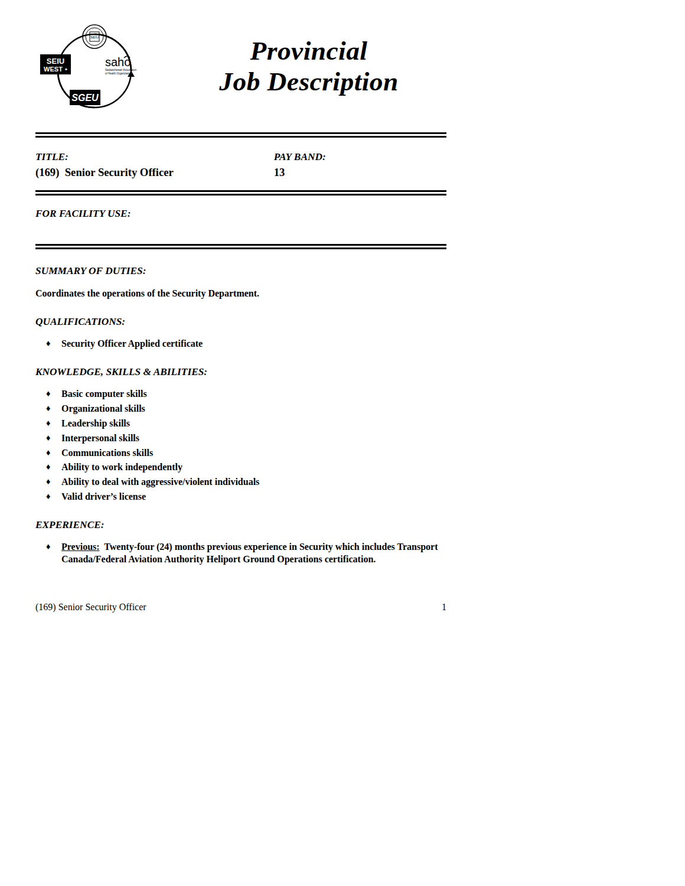SEIU SEIU WEST • saho Saskatchewan Association of Health Organizations SGEU
Provincial
Job Description
TITLE:
(169) Senior Security Officer
PAY BAND:
13
FOR FACILITY USE:
SUMMARY OF DUTIES:
Coordinates the operations of the Security Department.
QUALIFICATIONS:
Security Officer Applied certificate
KNOWLEDGE, SKILLS & ABILITIES:
Basic computer skills
Organizational skills
Leadership skills
Interpersonal skills
Communications skills
Ability to work independently
Ability to deal with aggressive/violent individuals
Valid driver’s license
EXPERIENCE:
Previous: Twenty-four (24) months previous experience in Security which includes Transport Canada/Federal Aviation Authority Heliport Ground Operations certification.
(169) Senior Security Officer
1